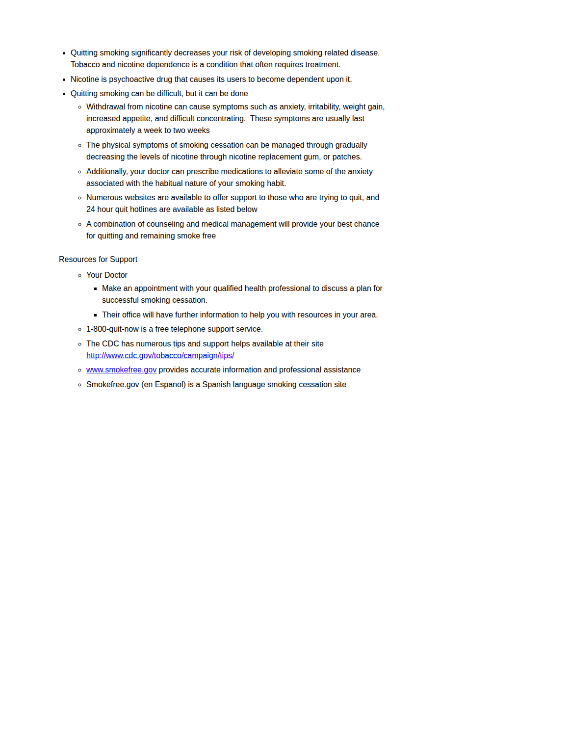Quitting smoking significantly decreases your risk of developing smoking related disease. Tobacco and nicotine dependence is a condition that often requires treatment.
Nicotine is psychoactive drug that causes its users to become dependent upon it.
Quitting smoking can be difficult, but it can be done
Withdrawal from nicotine can cause symptoms such as anxiety, irritability, weight gain, increased appetite, and difficult concentrating. These symptoms are usually last approximately a week to two weeks
The physical symptoms of smoking cessation can be managed through gradually decreasing the levels of nicotine through nicotine replacement gum, or patches.
Additionally, your doctor can prescribe medications to alleviate some of the anxiety associated with the habitual nature of your smoking habit.
Numerous websites are available to offer support to those who are trying to quit, and 24 hour quit hotlines are available as listed below
A combination of counseling and medical management will provide your best chance for quitting and remaining smoke free
Resources for Support
Your Doctor
Make an appointment with your qualified health professional to discuss a plan for successful smoking cessation.
Their office will have further information to help you with resources in your area.
1-800-quit-now is a free telephone support service.
The CDC has numerous tips and support helps available at their site http://www.cdc.gov/tobacco/campaign/tips/
www.smokefree.gov provides accurate information and professional assistance
Smokefree.gov (en Espanol) is a Spanish language smoking cessation site